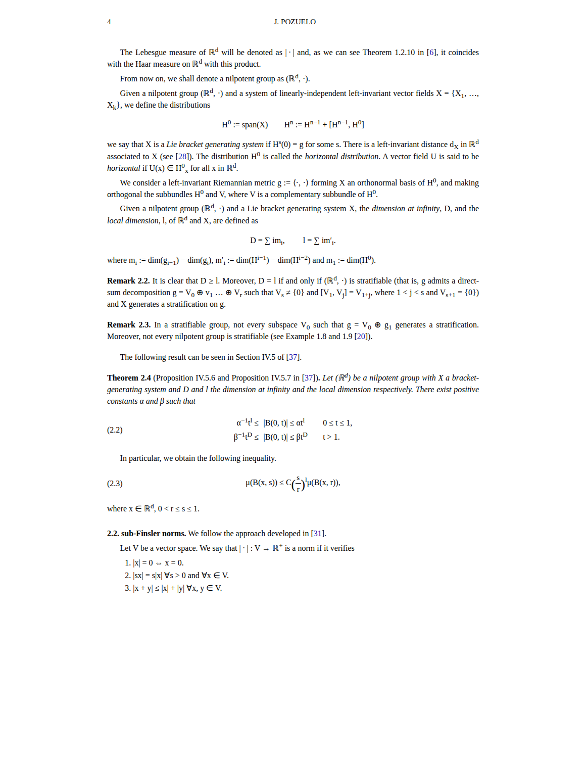4 J. POZUELO
The Lebesgue measure of ℝd will be denoted as | · | and, as we can see Theorem 1.2.10 in [6], it coincides with the Haar measure on ℝd with this product.
From now on, we shall denote a nilpotent group as (ℝd, ·).
Given a nilpotent group (ℝd, ·) and a system of linearly-independent left-invariant vector fields X = {X1, …, Xk}, we define the distributions
H0 := span(X) Hn := Hn−1 + [Hn−1, H0]
we say that X is a Lie bracket generating system if Hs(0) = g for some s. There is a left-invariant distance dX in ℝd associated to X (see [28]). The distribution H0 is called the horizontal distribution. A vector field U is said to be horizontal if U(x) ∈ H0x for all x in ℝd.
We consider a left-invariant Riemannian metric g := ⟨·, ·⟩ forming X an orthonormal basis of H0, and making orthogonal the subbundles H0 and V, where V is a complementary subbundle of H0.
Given a nilpotent group (ℝd, ·) and a Lie bracket generating system X, the dimension at infinity, D, and the local dimension, l, of ℝd and X, are defined as
D = ∑ imi, l = ∑ im′i.
where mi := dim(gi−1) − dim(gi), m′i := dim(Hi−1) − dim(Hi−2) and m1 := dim(H0).
Remark 2.2. It is clear that D ≥ l. Moreover, D = l if and only if (ℝd, ·) is stratifiable (that is, g admits a direct-sum decomposition g = V0 ⊕ v1 … ⊕ Vr such that Vs ≠ {0} and [V1, Vj] = V1+j, where 1 < j < s and Vs+1 = {0}) and X generates a stratification on g.
Remark 2.3. In a stratifiable group, not every subspace V0 such that g = V0 ⊕ g1 generates a stratification. Moreover, not every nilpotent group is stratifiable (see Example 1.8 and 1.9 [20]).
The following result can be seen in Section IV.5 of [37].
Theorem 2.4 (Proposition IV.5.6 and Proposition IV.5.7 in [37]). Let (ℝd) be a nilpotent group with X a bracket-generating system and D and l the dimension at infinity and the local dimension respectively. There exist positive constants α and β such that
(2.2)
| α −1 t l ≤ | /B(0, t)/ ≤ αt l | 0 ≤ t ≤ 1, |
| β −1 t D ≤ | /B(0, t)/ ≤ βt D | t > 1. |
In particular, we obtain the following inequality.
(2.3)
μ(B(x, s)) ≤ C(sr)lμ(B(x, r)),
where x ∈ ℝd, 0 < r ≤ s ≤ 1.
2.2. sub-Finsler norms. We follow the approach developed in [31].
Let V be a vector space. We say that | · | : V → ℝ+ is a norm if it verifies
|x| = 0 ⇔ x = 0.
|sx| = s|x| ∀s > 0 and ∀x ∈ V.
|x + y| ≤ |x| + |y| ∀x, y ∈ V.